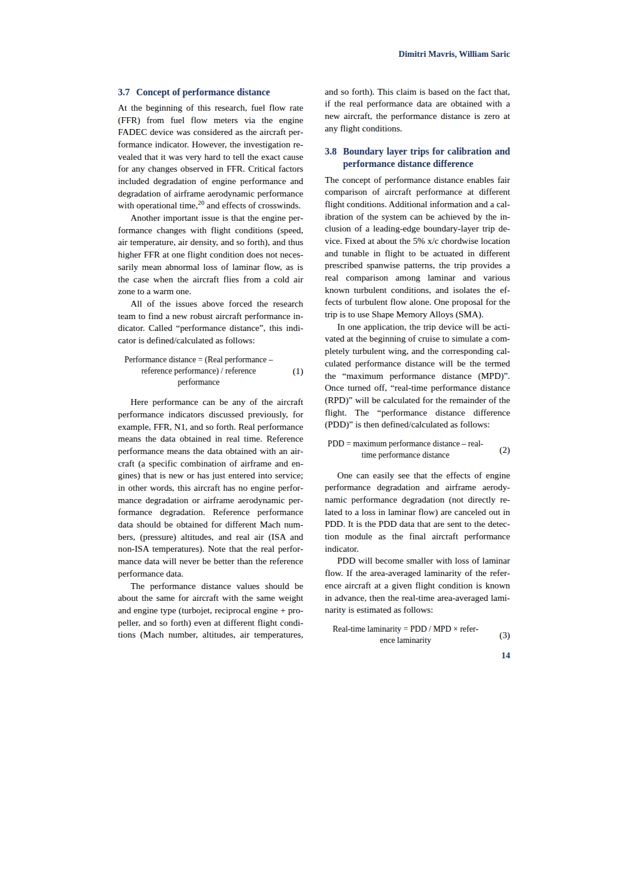Dimitri Mavris, William Saric
3.7 Concept of performance distance
At the beginning of this research, fuel flow rate (FFR) from fuel flow meters via the engine FADEC device was considered as the aircraft performance indicator. However, the investigation revealed that it was very hard to tell the exact cause for any changes observed in FFR. Critical factors included degradation of engine performance and degradation of airframe aerodynamic performance with operational time,20 and effects of crosswinds.
Another important issue is that the engine performance changes with flight conditions (speed, air temperature, air density, and so forth), and thus higher FFR at one flight condition does not necessarily mean abnormal loss of laminar flow, as is the case when the aircraft flies from a cold air zone to a warm one.
All of the issues above forced the research team to find a new robust aircraft performance indicator. Called “performance distance”, this indicator is defined/calculated as follows:
Performance distance = (Real performance – reference performance) / reference performance
(1)
Here performance can be any of the aircraft performance indicators discussed previously, for example, FFR, N1, and so forth. Real performance means the data obtained in real time. Reference performance means the data obtained with an aircraft (a specific combination of airframe and engines) that is new or has just entered into service; in other words, this aircraft has no engine performance degradation or airframe aerodynamic performance degradation. Reference performance data should be obtained for different Mach numbers, (pressure) altitudes, and real air (ISA and non-ISA temperatures). Note that the real performance data will never be better than the reference performance data.
The performance distance values should be about the same for aircraft with the same weight and engine type (turbojet, reciprocal engine + propeller, and so forth) even at different flight conditions (Mach number, altitudes, air temperatures, and so forth). This claim is based on the fact that, if the real performance data are obtained with a new aircraft, the performance distance is zero at any flight conditions.
3.8 Boundary layer trips for calibration and performance distance difference
The concept of performance distance enables fair comparison of aircraft performance at different flight conditions. Additional information and a calibration of the system can be achieved by the inclusion of a leading-edge boundary-layer trip device. Fixed at about the 5% x/c chordwise location and tunable in flight to be actuated in different prescribed spanwise patterns, the trip provides a real comparison among laminar and various known turbulent conditions, and isolates the effects of turbulent flow alone. One proposal for the trip is to use Shape Memory Alloys (SMA).
In one application, the trip device will be activated at the beginning of cruise to simulate a completely turbulent wing, and the corresponding calculated performance distance will be the termed the “maximum performance distance (MPD)”. Once turned off, “real-time performance distance (RPD)” will be calculated for the remainder of the flight. The “performance distance difference (PDD)” is then defined/calculated as follows:
PDD = maximum performance distance – real-time performance distance
(2)
One can easily see that the effects of engine performance degradation and airframe aerodynamic performance degradation (not directly related to a loss in laminar flow) are canceled out in PDD. It is the PDD data that are sent to the detection module as the final aircraft performance indicator.
PDD will become smaller with loss of laminar flow. If the area-averaged laminarity of the reference aircraft at a given flight condition is known in advance, then the real-time area-averaged laminarity is estimated as follows:
Real-time laminarity = PDD / MPD × reference laminarity
(3)
14